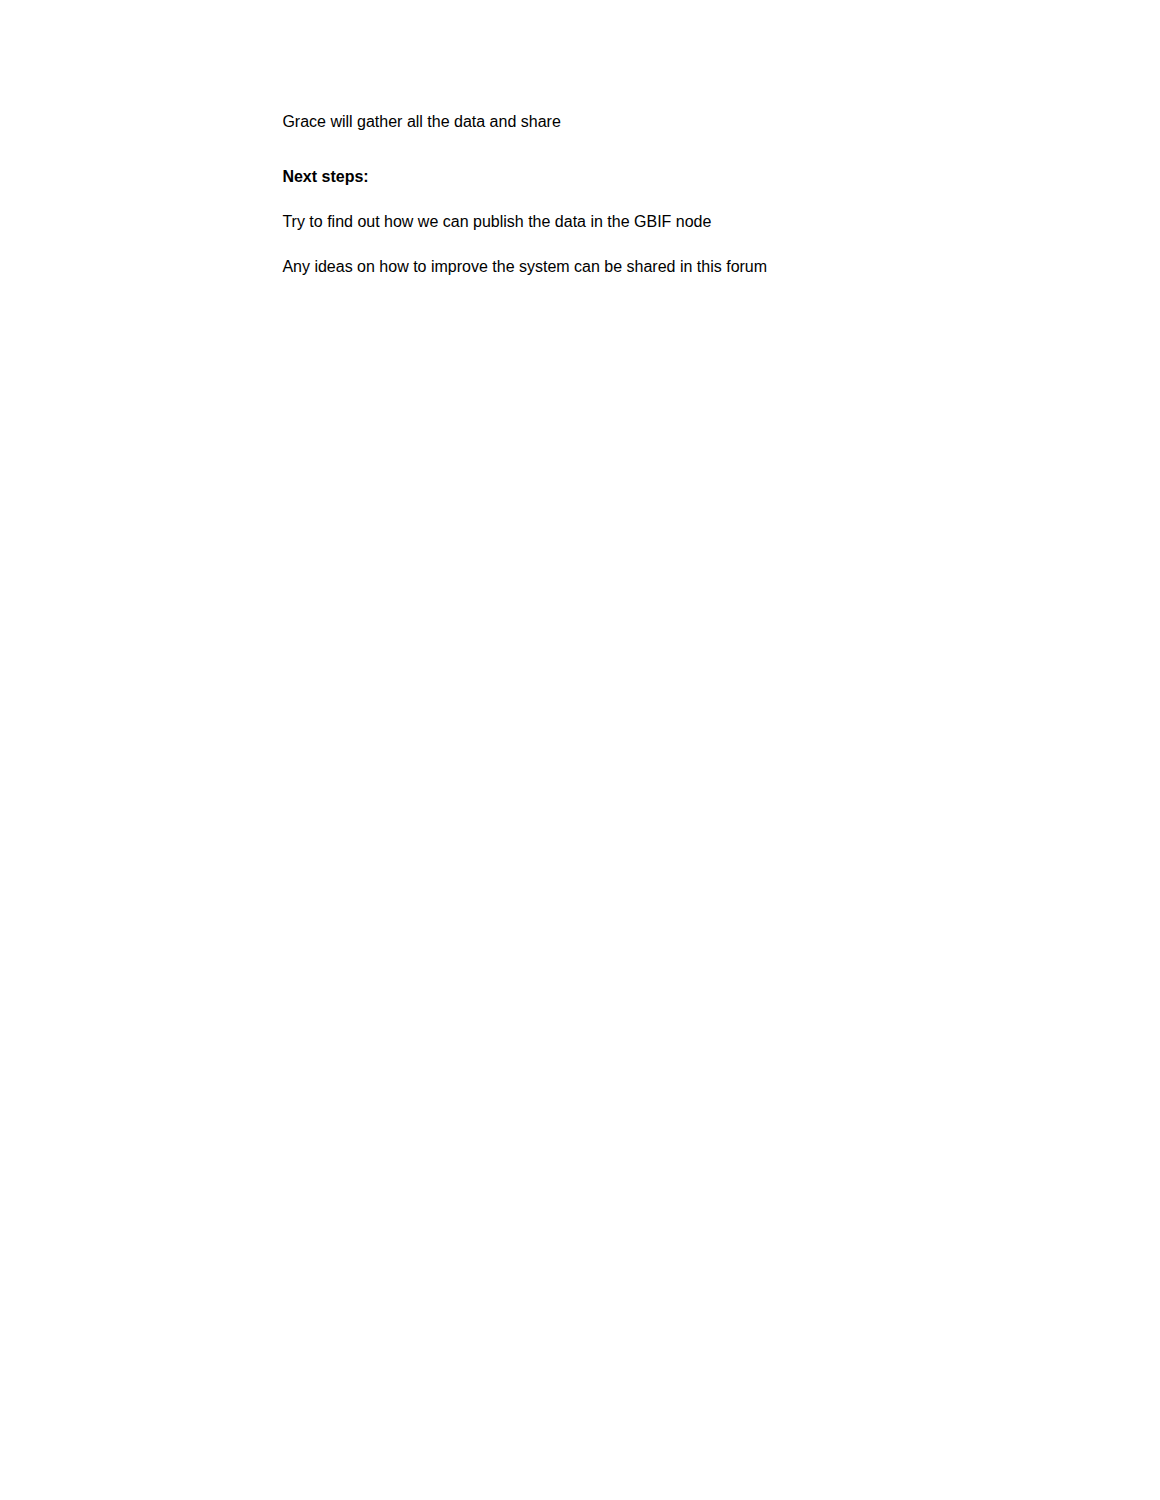Grace will gather all the data and share
Next steps:
Try to find out how we can publish the data in the GBIF node
Any ideas on how to improve the system can be shared in this forum